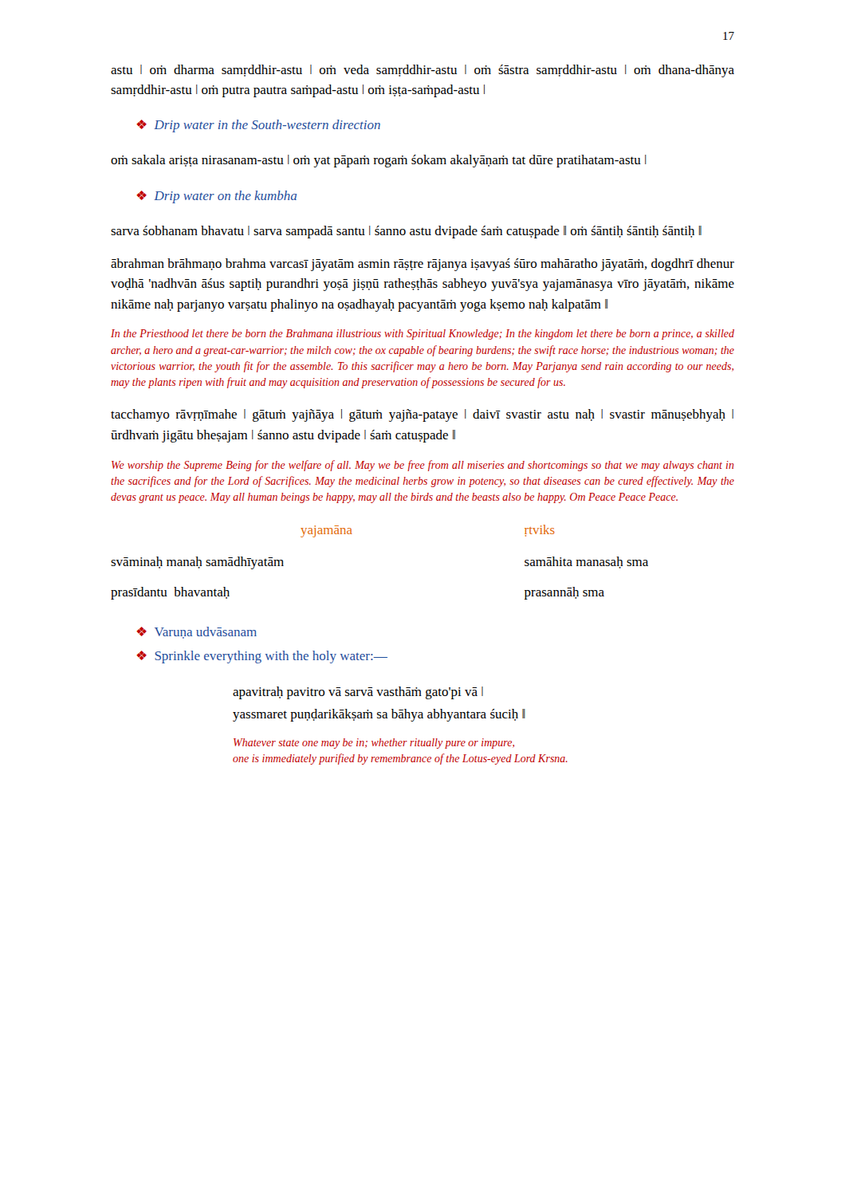17
astu ǀ oṁ dharma samṛddhir-astu ǀ oṁ veda samṛddhir-astu ǀ oṁ śāstra samṛddhir-astu ǀ oṁ dhana-dhānya samṛddhir-astu ǀ oṁ putra pautra saṁpad-astu ǀ oṁ iṣṭa-saṁpad-astu ǀ
Drip water in the South-western direction
oṁ sakala ariṣṭa nirasanam-astu ǀ oṁ yat pāpaṁ rogaṁ śokam akalyāṇaṁ tat dūre pratihatam-astu ǀ
Drip water on the kumbha
sarva śobhanam bhavatu ǀ sarva sampadā santu ǀ śanno astu dvipade śaṁ catuṣpade ǁ oṁ śāntiḥ śāntiḥ śāntiḥ ǁ
ābrahman brāhmaṇo brahma varcasī jāyatām asmin rāṣṭre rājanya iṣavyaś śūro mahāratho jāyatāṁ, dogdhrī dhenur voḍhā 'nadhvān āśus saptiḥ purandhri yoṣā jiṣṇū ratheṣṭhās sabheyo yuvā'sya yajamānasya vīro jāyatāṁ, nikāme nikāme naḥ parjanyo varṣatu phalinyo na oṣadhayaḥ pacyantāṁ yoga kṣemo naḥ kalpatām ǁ
In the Priesthood let there be born the Brahmana illustrious with Spiritual Knowledge; In the kingdom let there be born a prince, a skilled archer, a hero and a great-car-warrior; the milch cow; the ox capable of bearing burdens; the swift race horse; the industrious woman; the victorious warrior, the youth fit for the assemble. To this sacrificer may a hero be born. May Parjanya send rain according to our needs, may the plants ripen with fruit and may acquisition and preservation of possessions be secured for us.
tacchamyo rāvṛṇīmahe ǀ gātuṁ yajñāya ǀ gātuṁ yajña-pataye ǀ daivī svastir astu naḥ ǀ svastir mānuṣebhyaḥ ǀ ūrdhvaṁ jigātu bheṣajam ǀ śanno astu dvipade ǀ śaṁ catuṣpade ǁ
We worship the Supreme Being for the welfare of all. May we be free from all miseries and shortcomings so that we may always chant in the sacrifices and for the Lord of Sacrifices. May the medicinal herbs grow in potency, so that diseases can be cured effectively. May the devas grant us peace. May all human beings be happy, may all the birds and the beasts also be happy. Om Peace Peace Peace.
| yajamāna | ṛtviks |
| --- | --- |
| svāminaḥ manaḥ samādhīyatām | samāhita manasaḥ sma |
| prasīdantu bhavantaḥ | prasannāḥ sma |
Varuṇa udvāsanam
Sprinkle everything with the holy water:—
apavitraḥ pavitro vā sarvā vasthāṁ gato'pi vā ǀ
yassmaret puṇḍarikākṣaṁ sa bāhya abhyantara śuciḥ ǁ
Whatever state one may be in; whether ritually pure or impure,
one is immediately purified by remembrance of the Lotus-eyed Lord Krsna.